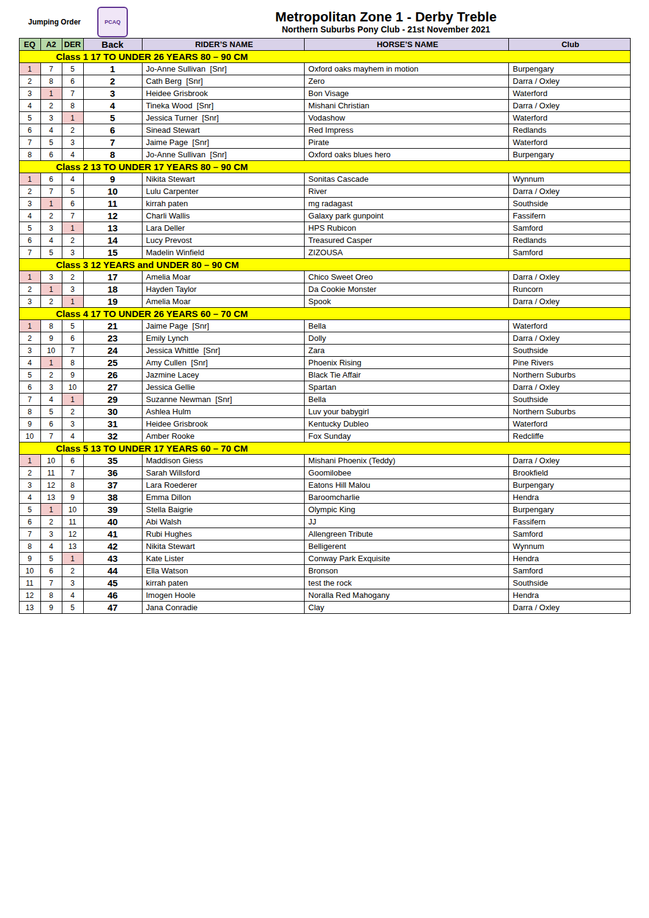| Jumping Order | PCAQ | Metropolitan Zone 1 - Derby Treble Northern Suburbs Pony Club - 21st November 2021 |
| EQ | A2 | DER | Back | RIDER’S NAME | HORSE’S NAME | Club |
| Class 1 17 TO UNDER 26 YEARS 80 – 90 CM |
| 1 | 7 | 5 | 1 | Jo-Anne Sullivan [Snr] | Oxford oaks mayhem in motion | Burpengary |
| 2 | 8 | 6 | 2 | Cath Berg [Snr] | Zero | Darra / Oxley |
| 3 | 1 | 7 | 3 | Heidee Grisbrook | Bon Visage | Waterford |
| 4 | 2 | 8 | 4 | Tineka Wood [Snr] | Mishani Christian | Darra / Oxley |
| 5 | 3 | 1 | 5 | Jessica Turner [Snr] | Vodashow | Waterford |
| 6 | 4 | 2 | 6 | Sinead Stewart | Red Impress | Redlands |
| 7 | 5 | 3 | 7 | Jaime Page [Snr] | Pirate | Waterford |
| 8 | 6 | 4 | 8 | Jo-Anne Sullivan [Snr] | Oxford oaks blues hero | Burpengary |
| Class 2 13 TO UNDER 17 YEARS 80 – 90 CM |
| 1 | 6 | 4 | 9 | Nikita Stewart | Sonitas Cascade | Wynnum |
| 2 | 7 | 5 | 10 | Lulu Carpenter | River | Darra / Oxley |
| 3 | 1 | 6 | 11 | kirrah paten | mg radagast | Southside |
| 4 | 2 | 7 | 12 | Charli Wallis | Galaxy park gunpoint | Fassifern |
| 5 | 3 | 1 | 13 | Lara Deller | HPS Rubicon | Samford |
| 6 | 4 | 2 | 14 | Lucy Prevost | Treasured Casper | Redlands |
| 7 | 5 | 3 | 15 | Madelin Winfield | ZIZOUSA | Samford |
| Class 3 12 YEARS and UNDER 80 – 90 CM |
| 1 | 3 | 2 | 17 | Amelia Moar | Chico Sweet Oreo | Darra / Oxley |
| 2 | 1 | 3 | 18 | Hayden Taylor | Da Cookie Monster | Runcorn |
| 3 | 2 | 1 | 19 | Amelia Moar | Spook | Darra / Oxley |
| Class 4 17 TO UNDER 26 YEARS 60 – 70 CM |
| 1 | 8 | 5 | 21 | Jaime Page [Snr] | Bella | Waterford |
| 2 | 9 | 6 | 23 | Emily Lynch | Dolly | Darra / Oxley |
| 3 | 10 | 7 | 24 | Jessica Whittle [Snr] | Zara | Southside |
| 4 | 1 | 8 | 25 | Amy Cullen [Snr] | Phoenix Rising | Pine Rivers |
| 5 | 2 | 9 | 26 | Jazmine Lacey | Black Tie Affair | Northern Suburbs |
| 6 | 3 | 10 | 27 | Jessica Gellie | Spartan | Darra / Oxley |
| 7 | 4 | 1 | 29 | Suzanne Newman [Snr] | Bella | Southside |
| 8 | 5 | 2 | 30 | Ashlea Hulm | Luv your babygirl | Northern Suburbs |
| 9 | 6 | 3 | 31 | Heidee Grisbrook | Kentucky Dubleo | Waterford |
| 10 | 7 | 4 | 32 | Amber Rooke | Fox Sunday | Redcliffe |
| Class 5 13 TO UNDER 17 YEARS 60 – 70 CM |
| 1 | 10 | 6 | 35 | Maddison Giess | Mishani Phoenix (Teddy) | Darra / Oxley |
| 2 | 11 | 7 | 36 | Sarah Willsford | Goomilobee | Brookfield |
| 3 | 12 | 8 | 37 | Lara Roederer | Eatons Hill Malou | Burpengary |
| 4 | 13 | 9 | 38 | Emma Dillon | Baroomcharlie | Hendra |
| 5 | 1 | 10 | 39 | Stella Baigrie | Olympic King | Burpengary |
| 6 | 2 | 11 | 40 | Abi Walsh | JJ | Fassifern |
| 7 | 3 | 12 | 41 | Rubi Hughes | Allengreen Tribute | Samford |
| 8 | 4 | 13 | 42 | Nikita Stewart | Belligerent | Wynnum |
| 9 | 5 | 1 | 43 | Kate Lister | Conway Park Exquisite | Hendra |
| 10 | 6 | 2 | 44 | Ella Watson | Bronson | Samford |
| 11 | 7 | 3 | 45 | kirrah paten | test the rock | Southside |
| 12 | 8 | 4 | 46 | Imogen Hoole | Noralla Red Mahogany | Hendra |
| 13 | 9 | 5 | 47 | Jana Conradie | Clay | Darra / Oxley |